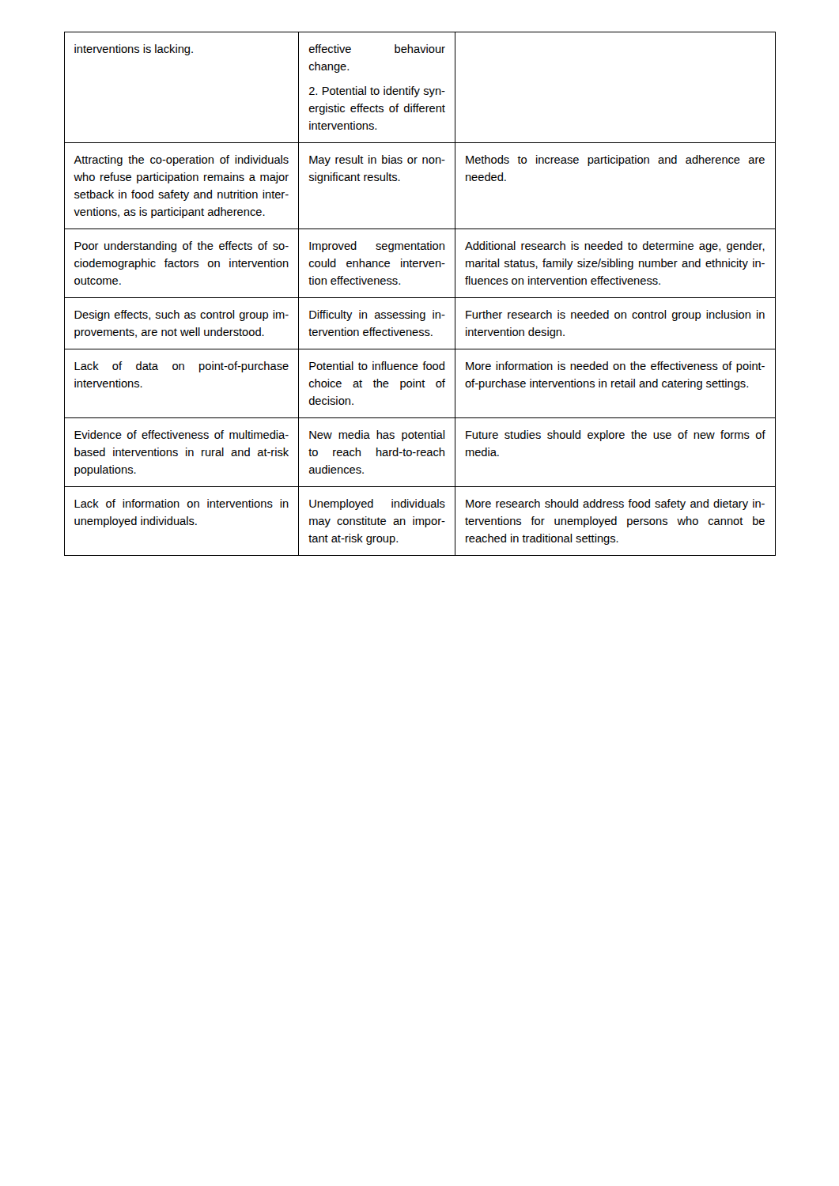| interventions is lacking. | effective behaviour change. 2. Potential to identify synergistic effects of different interventions. | |
| Attracting the co-operation of individuals who refuse participation remains a major setback in food safety and nutrition interventions, as is participant adherence. | May result in bias or non-significant results. | Methods to increase participation and adherence are needed. |
| Poor understanding of the effects of sociodemographic factors on intervention outcome. | Improved segmentation could enhance intervention effectiveness. | Additional research is needed to determine age, gender, marital status, family size/sibling number and ethnicity influences on intervention effectiveness. |
| Design effects, such as control group improvements, are not well understood. | Difficulty in assessing intervention effectiveness. | Further research is needed on control group inclusion in intervention design. |
| Lack of data on point-of-purchase interventions. | Potential to influence food choice at the point of decision. | More information is needed on the effectiveness of point-of-purchase interventions in retail and catering settings. |
| Evidence of effectiveness of multimedia-based interventions in rural and at-risk populations. | New media has potential to reach hard-to-reach audiences. | Future studies should explore the use of new forms of media. |
| Lack of information on interventions in unemployed individuals. | Unemployed individuals may constitute an important at-risk group. | More research should address food safety and dietary interventions for unemployed persons who cannot be reached in traditional settings. |